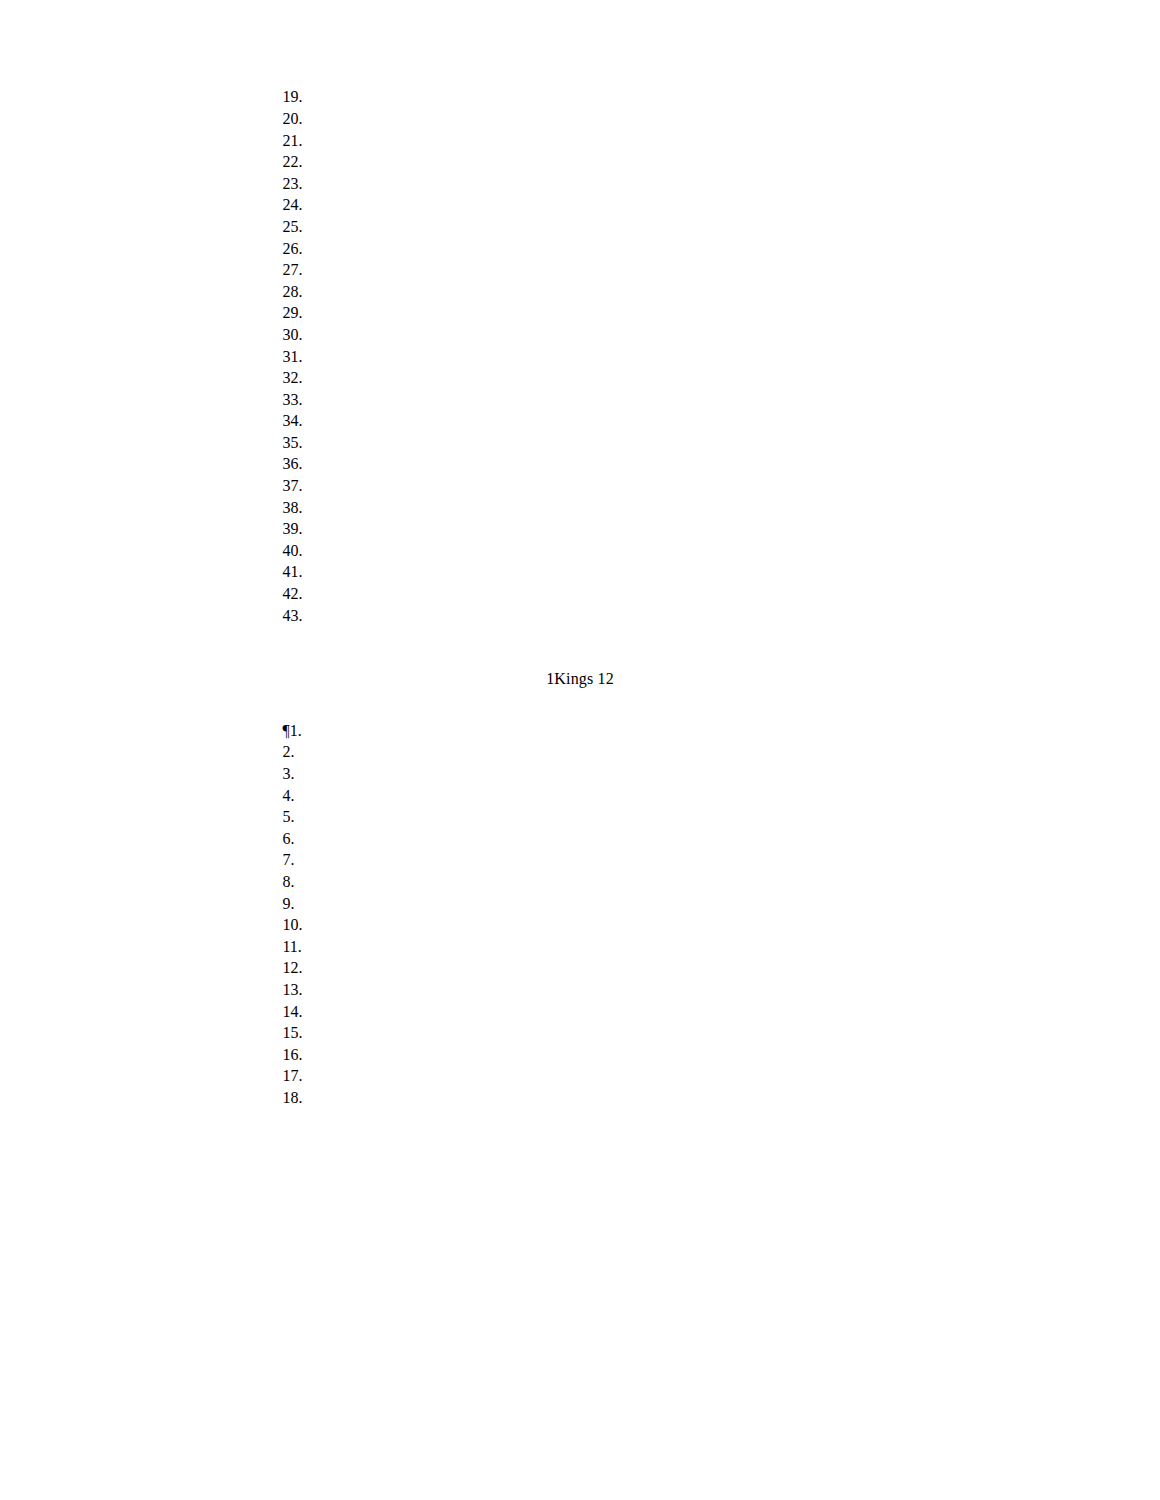19.
20.
21.
22.
23.
24.
25.
26.
27.
28.
29.
30.
31.
32.
33.
34.
35.
36.
37.
38.
39.
40.
41.
42.
43.
1Kings 12
¶1.
2.
3.
4.
5.
6.
7.
8.
9.
10.
11.
12.
13.
14.
15.
16.
17.
18.